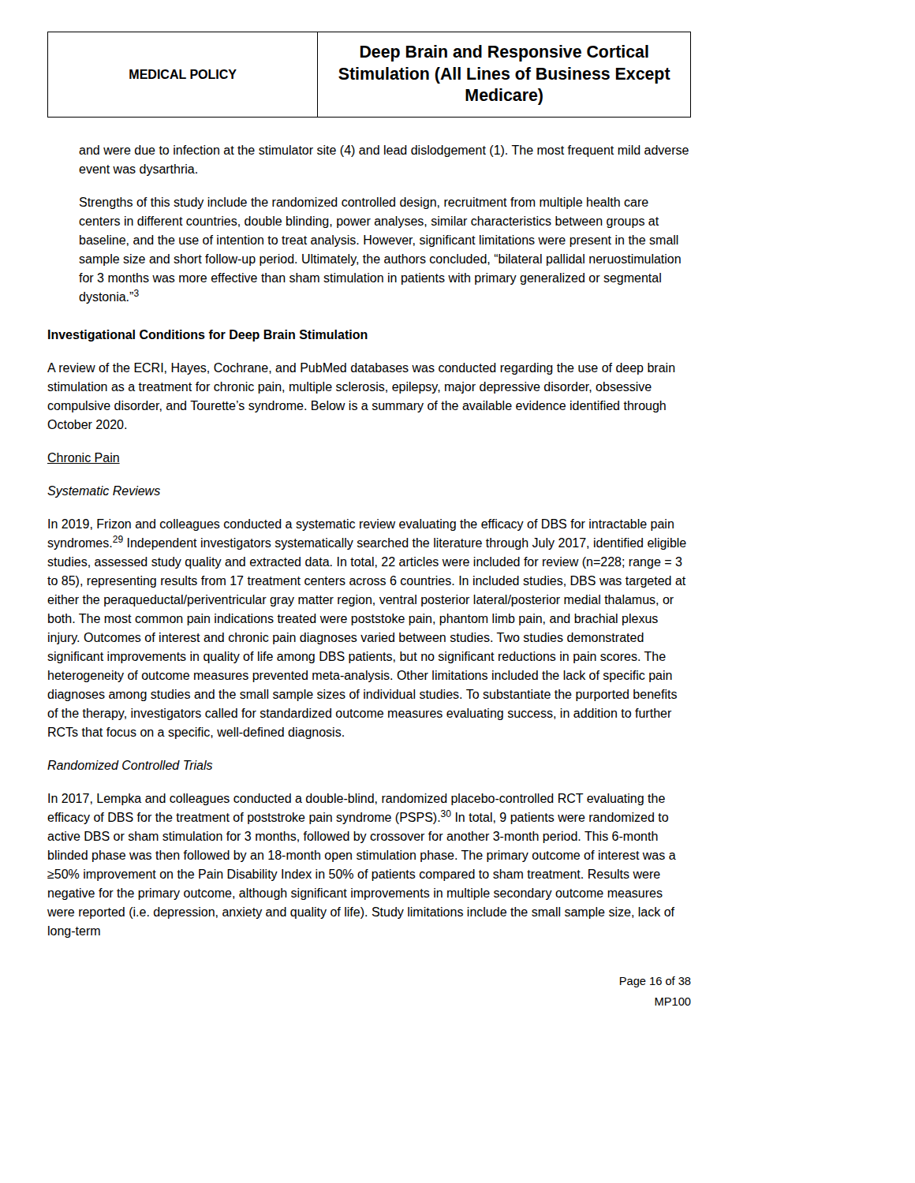| MEDICAL POLICY | Deep Brain and Responsive Cortical Stimulation (All Lines of Business Except Medicare) |
and were due to infection at the stimulator site (4) and lead dislodgement (1). The most frequent mild adverse event was dysarthria.
Strengths of this study include the randomized controlled design, recruitment from multiple health care centers in different countries, double blinding, power analyses, similar characteristics between groups at baseline, and the use of intention to treat analysis. However, significant limitations were present in the small sample size and short follow-up period. Ultimately, the authors concluded, “bilateral pallidal neruostimulation for 3 months was more effective than sham stimulation in patients with primary generalized or segmental dystonia.”3
Investigational Conditions for Deep Brain Stimulation
A review of the ECRI, Hayes, Cochrane, and PubMed databases was conducted regarding the use of deep brain stimulation as a treatment for chronic pain, multiple sclerosis, epilepsy, major depressive disorder, obsessive compulsive disorder, and Tourette’s syndrome. Below is a summary of the available evidence identified through October 2020.
Chronic Pain
Systematic Reviews
In 2019, Frizon and colleagues conducted a systematic review evaluating the efficacy of DBS for intractable pain syndromes.29 Independent investigators systematically searched the literature through July 2017, identified eligible studies, assessed study quality and extracted data. In total, 22 articles were included for review (n=228; range = 3 to 85), representing results from 17 treatment centers across 6 countries. In included studies, DBS was targeted at either the peraqueductal/periventricular gray matter region, ventral posterior lateral/posterior medial thalamus, or both. The most common pain indications treated were poststoke pain, phantom limb pain, and brachial plexus injury. Outcomes of interest and chronic pain diagnoses varied between studies. Two studies demonstrated significant improvements in quality of life among DBS patients, but no significant reductions in pain scores. The heterogeneity of outcome measures prevented meta-analysis. Other limitations included the lack of specific pain diagnoses among studies and the small sample sizes of individual studies. To substantiate the purported benefits of the therapy, investigators called for standardized outcome measures evaluating success, in addition to further RCTs that focus on a specific, well-defined diagnosis.
Randomized Controlled Trials
In 2017, Lempka and colleagues conducted a double-blind, randomized placebo-controlled RCT evaluating the efficacy of DBS for the treatment of poststroke pain syndrome (PSPS).30 In total, 9 patients were randomized to active DBS or sham stimulation for 3 months, followed by crossover for another 3-month period. This 6-month blinded phase was then followed by an 18-month open stimulation phase. The primary outcome of interest was a ≥50% improvement on the Pain Disability Index in 50% of patients compared to sham treatment. Results were negative for the primary outcome, although significant improvements in multiple secondary outcome measures were reported (i.e. depression, anxiety and quality of life). Study limitations include the small sample size, lack of long-term
Page 16 of 38
MP100